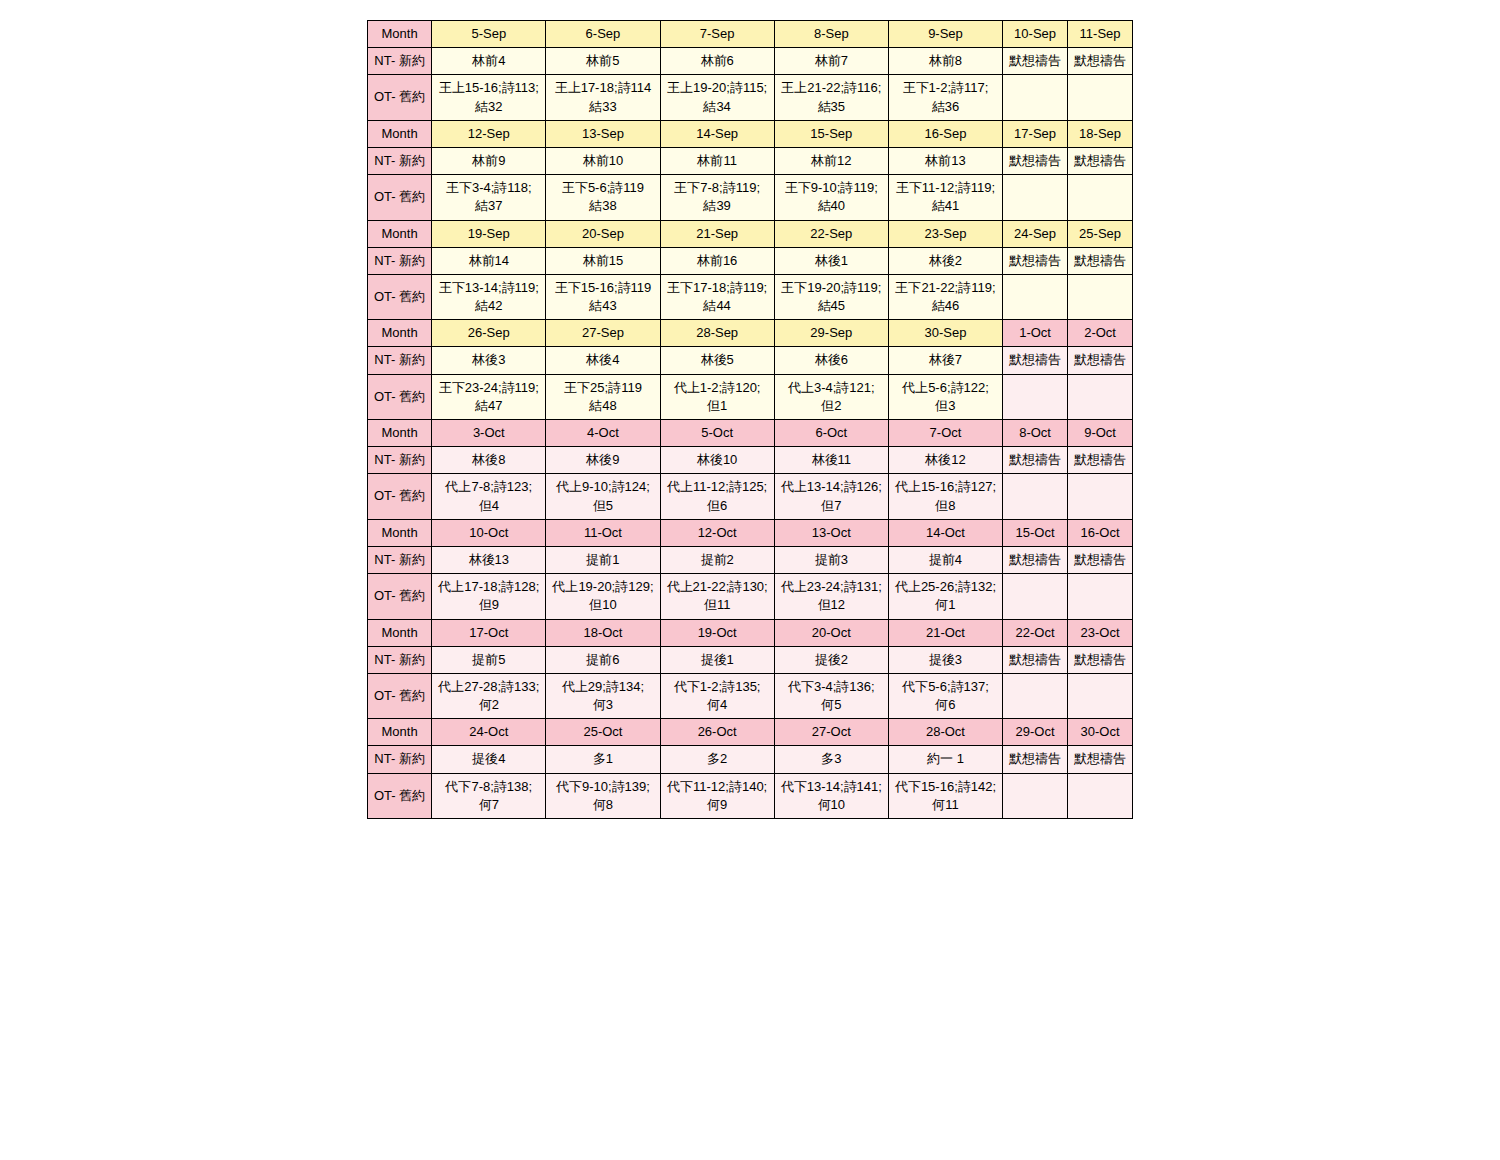| Month | 5-Sep | 6-Sep | 7-Sep | 8-Sep | 9-Sep | 10-Sep | 11-Sep |
| NT- 新約 | 林前4 | 林前5 | 林前6 | 林前7 | 林前8 | 默想禱告 | 默想禱告 |
| OT- 舊約 | 王上15-16;詩113; 結32 | 王上17-18;詩114 結33 | 王上19-20;詩115; 結34 | 王上21-22;詩116; 結35 | 王下1-2;詩117; 結36 | | |
| Month | 12-Sep | 13-Sep | 14-Sep | 15-Sep | 16-Sep | 17-Sep | 18-Sep |
| NT- 新約 | 林前9 | 林前10 | 林前11 | 林前12 | 林前13 | 默想禱告 | 默想禱告 |
| OT- 舊約 | 王下3-4;詩118; 結37 | 王下5-6;詩119 結38 | 王下7-8;詩119; 結39 | 王下9-10;詩119; 結40 | 王下11-12;詩119; 結41 | | |
| Month | 19-Sep | 20-Sep | 21-Sep | 22-Sep | 23-Sep | 24-Sep | 25-Sep |
| NT- 新約 | 林前14 | 林前15 | 林前16 | 林後1 | 林後2 | 默想禱告 | 默想禱告 |
| OT- 舊約 | 王下13-14;詩119; 結42 | 王下15-16;詩119 結43 | 王下17-18;詩119; 結44 | 王下19-20;詩119; 結45 | 王下21-22;詩119; 結46 | | |
| Month | 26-Sep | 27-Sep | 28-Sep | 29-Sep | 30-Sep | 1-Oct | 2-Oct |
| NT- 新約 | 林後3 | 林後4 | 林後5 | 林後6 | 林後7 | 默想禱告 | 默想禱告 |
| OT- 舊約 | 王下23-24;詩119; 結47 | 王下25;詩119 結48 | 代上1-2;詩120; 但1 | 代上3-4;詩121; 但2 | 代上5-6;詩122; 但3 | | |
| Month | 3-Oct | 4-Oct | 5-Oct | 6-Oct | 7-Oct | 8-Oct | 9-Oct |
| NT- 新約 | 林後8 | 林後9 | 林後10 | 林後11 | 林後12 | 默想禱告 | 默想禱告 |
| OT- 舊約 | 代上7-8;詩123; 但4 | 代上9-10;詩124; 但5 | 代上11-12;詩125; 但6 | 代上13-14;詩126; 但7 | 代上15-16;詩127; 但8 | | |
| Month | 10-Oct | 11-Oct | 12-Oct | 13-Oct | 14-Oct | 15-Oct | 16-Oct |
| NT- 新約 | 林後13 | 提前1 | 提前2 | 提前3 | 提前4 | 默想禱告 | 默想禱告 |
| OT- 舊約 | 代上17-18;詩128; 但9 | 代上19-20;詩129; 但10 | 代上21-22;詩130; 但11 | 代上23-24;詩131; 但12 | 代上25-26;詩132; 何1 | | |
| Month | 17-Oct | 18-Oct | 19-Oct | 20-Oct | 21-Oct | 22-Oct | 23-Oct |
| NT- 新約 | 提前5 | 提前6 | 提後1 | 提後2 | 提後3 | 默想禱告 | 默想禱告 |
| OT- 舊約 | 代上27-28;詩133; 何2 | 代上29;詩134; 何3 | 代下1-2;詩135; 何4 | 代下3-4;詩136; 何5 | 代下5-6;詩137; 何6 | | |
| Month | 24-Oct | 25-Oct | 26-Oct | 27-Oct | 28-Oct | 29-Oct | 30-Oct |
| NT- 新約 | 提後4 | 多1 | 多2 | 多3 | 約一 1 | 默想禱告 | 默想禱告 |
| OT- 舊約 | 代下7-8;詩138; 何7 | 代下9-10;詩139; 何8 | 代下11-12;詩140; 何9 | 代下13-14;詩141; 何10 | 代下15-16;詩142; 何11 | | |